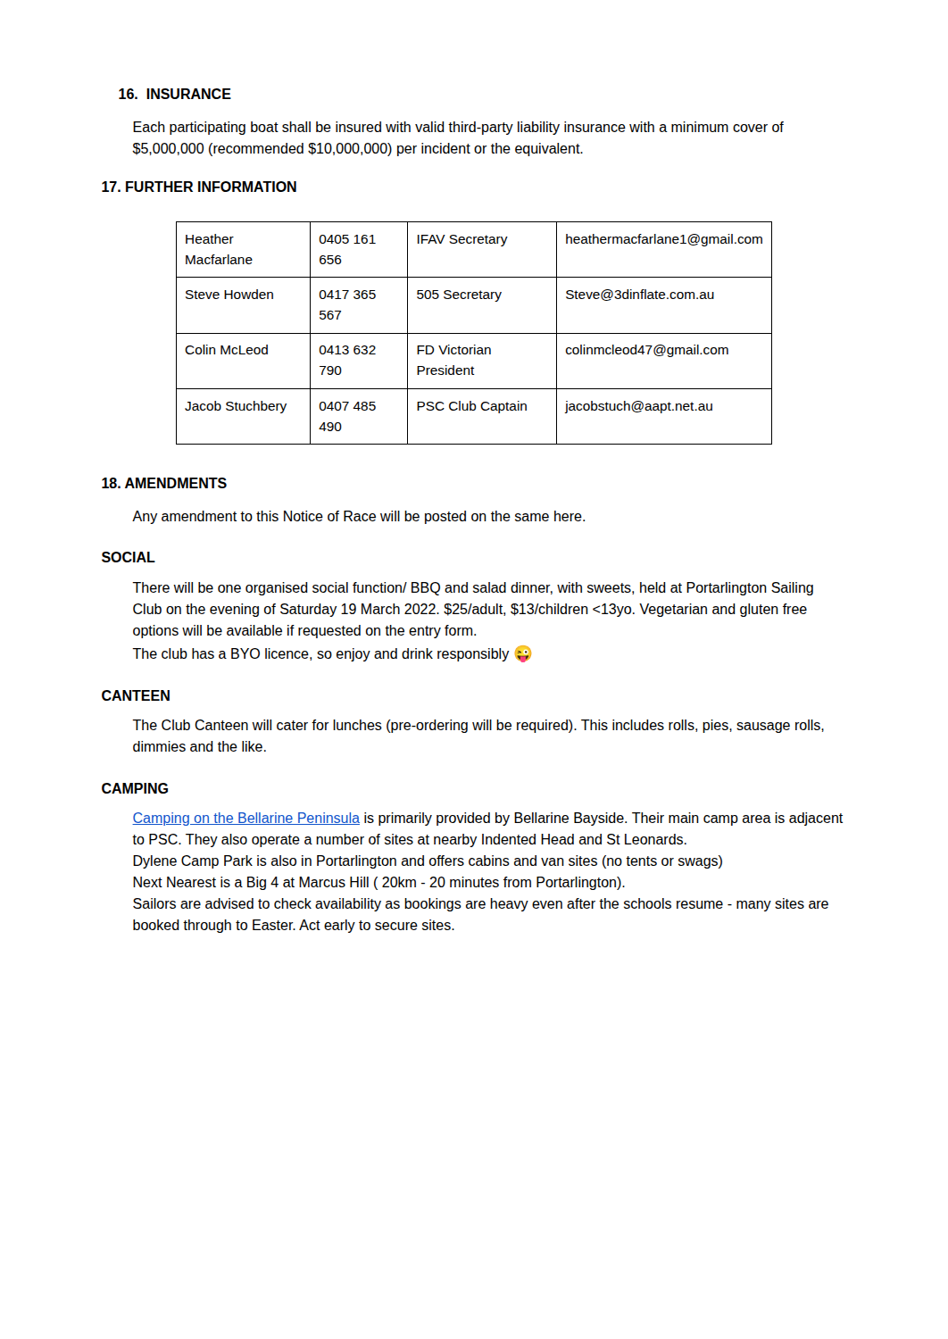16. INSURANCE
Each participating boat shall be insured with valid third-party liability insurance with a minimum cover of $5,000,000 (recommended $10,000,000) per incident or the equivalent.
17. FURTHER INFORMATION
| Heather Macfarlane | 0405 161 656 | IFAV Secretary | heathermacfarlane1@gmail.com |
| Steve Howden | 0417 365 567 | 505 Secretary | Steve@3dinflate.com.au |
| Colin McLeod | 0413 632 790 | FD Victorian President | colinmcleod47@gmail.com |
| Jacob Stuchbery | 0407 485 490 | PSC Club Captain | jacobstuch@aapt.net.au |
18. AMENDMENTS
Any amendment to this Notice of Race will be posted on the same here.
SOCIAL
There will be one organised social function/ BBQ and salad dinner, with sweets, held at Portarlington Sailing Club on the evening of Saturday 19 March 2022. $25/adult, $13/children <13yo. Vegetarian and gluten free options will be available if requested on the entry form.
The club has a BYO licence, so enjoy and drink responsibly 😜
CANTEEN
The Club Canteen will cater for lunches (pre-ordering will be required). This includes rolls, pies, sausage rolls, dimmies and the like.
CAMPING
Camping on the Bellarine Peninsula is primarily provided by Bellarine Bayside. Their main camp area is adjacent to PSC. They also operate a number of sites at nearby Indented Head and St Leonards.
Dylene Camp Park is also in Portarlington and offers cabins and van sites (no tents or swags)
Next Nearest is a Big 4 at Marcus Hill ( 20km - 20 minutes from Portarlington).
Sailors are advised to check availability as bookings are heavy even after the schools resume - many sites are booked through to Easter. Act early to secure sites.